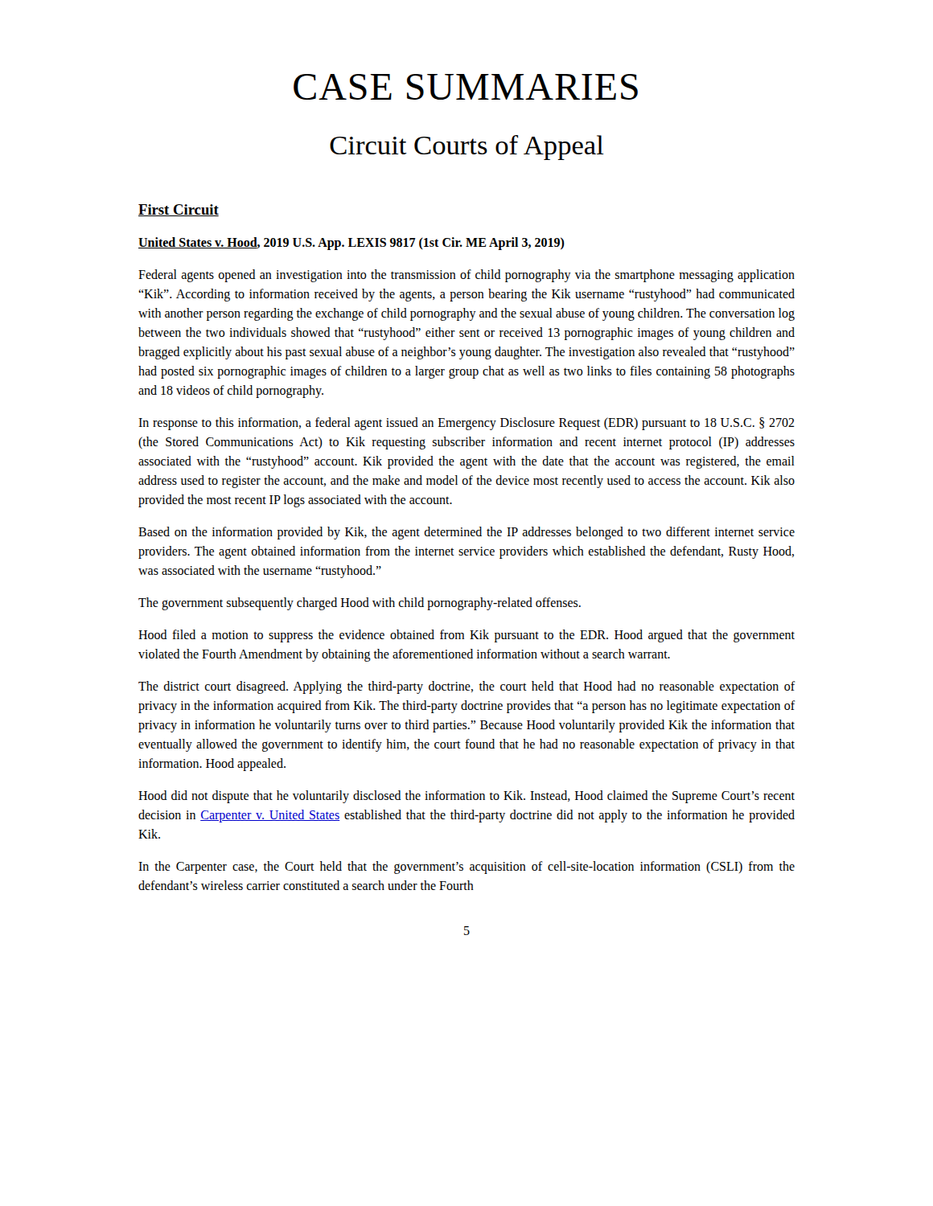CASE SUMMARIES
Circuit Courts of Appeal
First Circuit
United States v. Hood, 2019 U.S. App. LEXIS 9817 (1st Cir. ME April 3, 2019)
Federal agents opened an investigation into the transmission of child pornography via the smartphone messaging application “Kik”. According to information received by the agents, a person bearing the Kik username “rustyhood” had communicated with another person regarding the exchange of child pornography and the sexual abuse of young children. The conversation log between the two individuals showed that “rustyhood” either sent or received 13 pornographic images of young children and bragged explicitly about his past sexual abuse of a neighbor’s young daughter. The investigation also revealed that “rustyhood” had posted six pornographic images of children to a larger group chat as well as two links to files containing 58 photographs and 18 videos of child pornography.
In response to this information, a federal agent issued an Emergency Disclosure Request (EDR) pursuant to 18 U.S.C. § 2702 (the Stored Communications Act) to Kik requesting subscriber information and recent internet protocol (IP) addresses associated with the “rustyhood” account. Kik provided the agent with the date that the account was registered, the email address used to register the account, and the make and model of the device most recently used to access the account. Kik also provided the most recent IP logs associated with the account.
Based on the information provided by Kik, the agent determined the IP addresses belonged to two different internet service providers. The agent obtained information from the internet service providers which established the defendant, Rusty Hood, was associated with the username “rustyhood.”
The government subsequently charged Hood with child pornography-related offenses.
Hood filed a motion to suppress the evidence obtained from Kik pursuant to the EDR. Hood argued that the government violated the Fourth Amendment by obtaining the aforementioned information without a search warrant.
The district court disagreed. Applying the third-party doctrine, the court held that Hood had no reasonable expectation of privacy in the information acquired from Kik. The third-party doctrine provides that “a person has no legitimate expectation of privacy in information he voluntarily turns over to third parties.” Because Hood voluntarily provided Kik the information that eventually allowed the government to identify him, the court found that he had no reasonable expectation of privacy in that information. Hood appealed.
Hood did not dispute that he voluntarily disclosed the information to Kik. Instead, Hood claimed the Supreme Court’s recent decision in Carpenter v. United States established that the third-party doctrine did not apply to the information he provided Kik.
In the Carpenter case, the Court held that the government’s acquisition of cell-site-location information (CSLI) from the defendant’s wireless carrier constituted a search under the Fourth
5